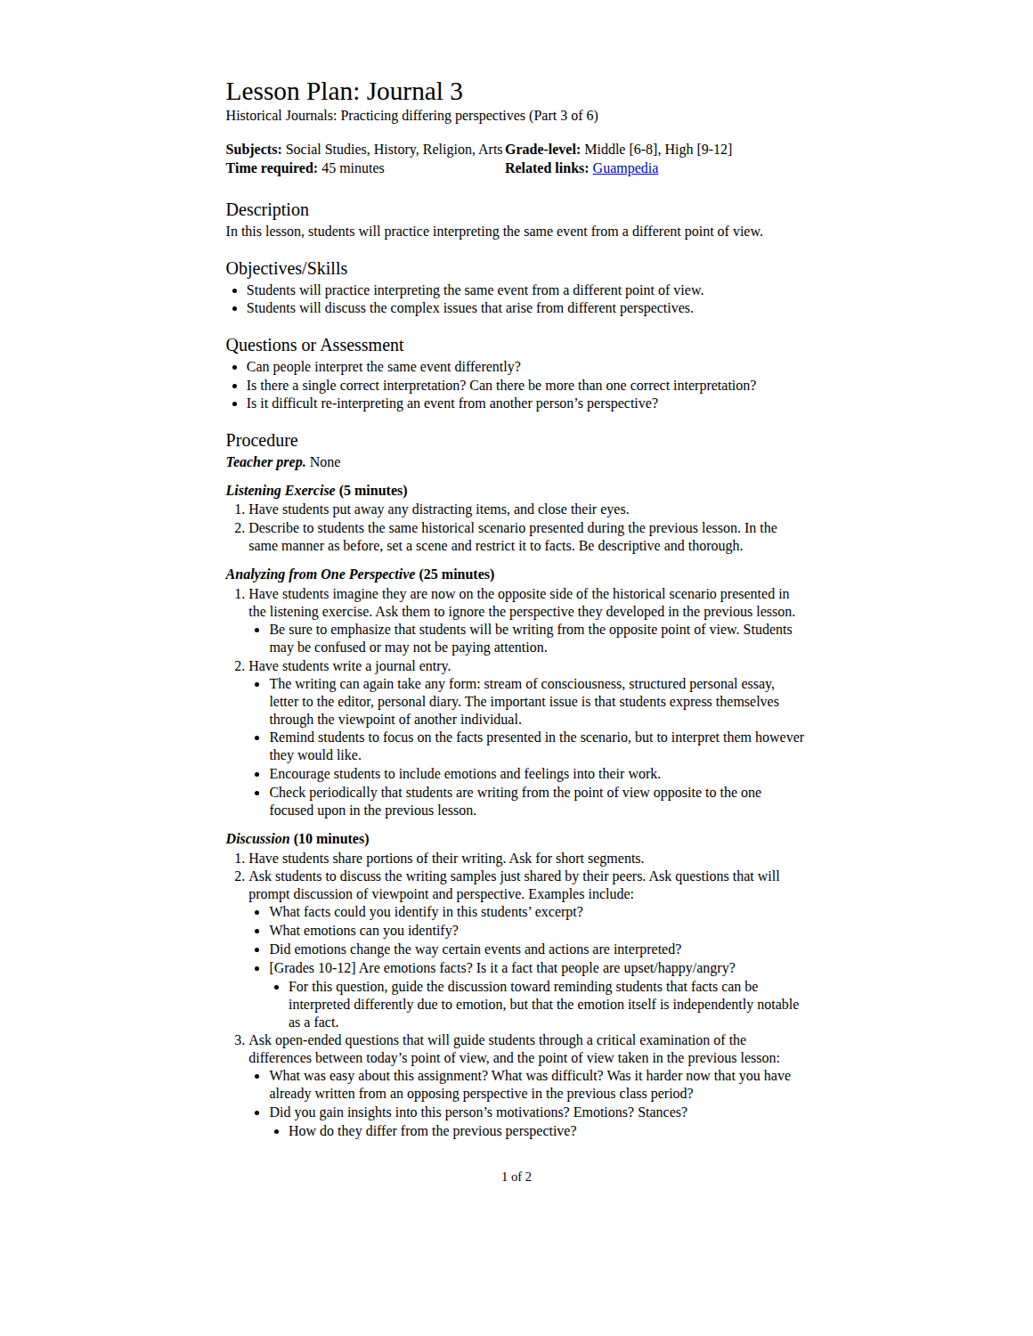Lesson Plan: Journal 3
Historical Journals: Practicing differing perspectives (Part 3 of 6)
| Subjects: Social Studies, History, Religion, Arts | Grade-level: Middle [6-8], High [9-12] |
| Time required: 45 minutes | Related links: Guampedia |
Description
In this lesson, students will practice interpreting the same event from a different point of view.
Objectives/Skills
Students will practice interpreting the same event from a different point of view.
Students will discuss the complex issues that arise from different perspectives.
Questions or Assessment
Can people interpret the same event differently?
Is there a single correct interpretation? Can there be more than one correct interpretation?
Is it difficult re-interpreting an event from another person’s perspective?
Procedure
Teacher prep. None
Listening Exercise (5 minutes)
Have students put away any distracting items, and close their eyes.
Describe to students the same historical scenario presented during the previous lesson. In the same manner as before, set a scene and restrict it to facts. Be descriptive and thorough.
Analyzing from One Perspective (25 minutes)
Have students imagine they are now on the opposite side of the historical scenario presented in the listening exercise. Ask them to ignore the perspective they developed in the previous lesson.
Be sure to emphasize that students will be writing from the opposite point of view. Students may be confused or may not be paying attention.
Have students write a journal entry.
The writing can again take any form: stream of consciousness, structured personal essay, letter to the editor, personal diary. The important issue is that students express themselves through the viewpoint of another individual.
Remind students to focus on the facts presented in the scenario, but to interpret them however they would like.
Encourage students to include emotions and feelings into their work.
Check periodically that students are writing from the point of view opposite to the one focused upon in the previous lesson.
Discussion (10 minutes)
Have students share portions of their writing. Ask for short segments.
Ask students to discuss the writing samples just shared by their peers. Ask questions that will prompt discussion of viewpoint and perspective. Examples include:
What facts could you identify in this students’ excerpt?
What emotions can you identify?
Did emotions change the way certain events and actions are interpreted?
[Grades 10-12] Are emotions facts? Is it a fact that people are upset/happy/angry?
For this question, guide the discussion toward reminding students that facts can be interpreted differently due to emotion, but that the emotion itself is independently notable as a fact.
Ask open-ended questions that will guide students through a critical examination of the differences between today’s point of view, and the point of view taken in the previous lesson:
What was easy about this assignment? What was difficult? Was it harder now that you have already written from an opposing perspective in the previous class period?
Did you gain insights into this person’s motivations? Emotions? Stances?
How do they differ from the previous perspective?
1 of 2